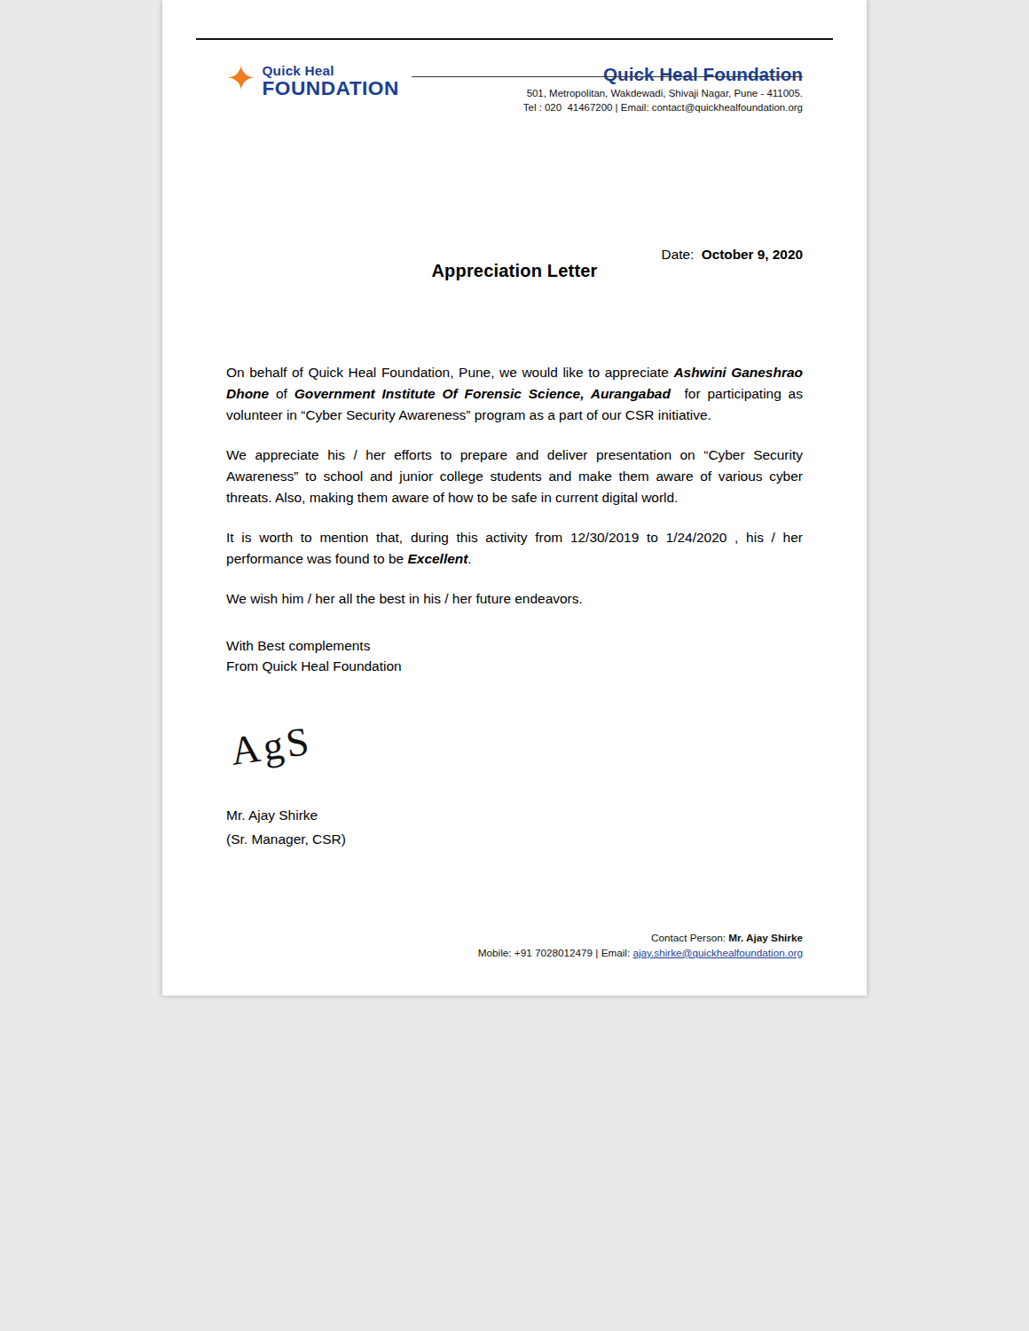✦ Quick Heal
FOUNDATION
Quick Heal Foundation
501, Metropolitan, Wakdewadi, Shivaji Nagar, Pune - 411005.
Tel : 020 41467200 | Email: contact@quickhealfoundation.org
Date: October 9, 2020
Appreciation Letter
On behalf of Quick Heal Foundation, Pune, we would like to appreciate Ashwini Ganeshrao Dhone of Government Institute Of Forensic Science, Aurangabad for participating as volunteer in “Cyber Security Awareness” program as a part of our CSR initiative.
We appreciate his / her efforts to prepare and deliver presentation on “Cyber Security Awareness” to school and junior college students and make them aware of various cyber threats. Also, making them aware of how to be safe in current digital world.
It is worth to mention that, during this activity from 12/30/2019 to 1/24/2020 , his / her performance was found to be Excellent.
We wish him / her all the best in his / her future endeavors.
With Best complements
From Quick Heal Foundation
A g S
Mr. Ajay Shirke
(Sr. Manager, CSR)
Contact Person: Mr. Ajay Shirke
Mobile: +91 7028012479 | Email: ajay.shirke@quickhealfoundation.org